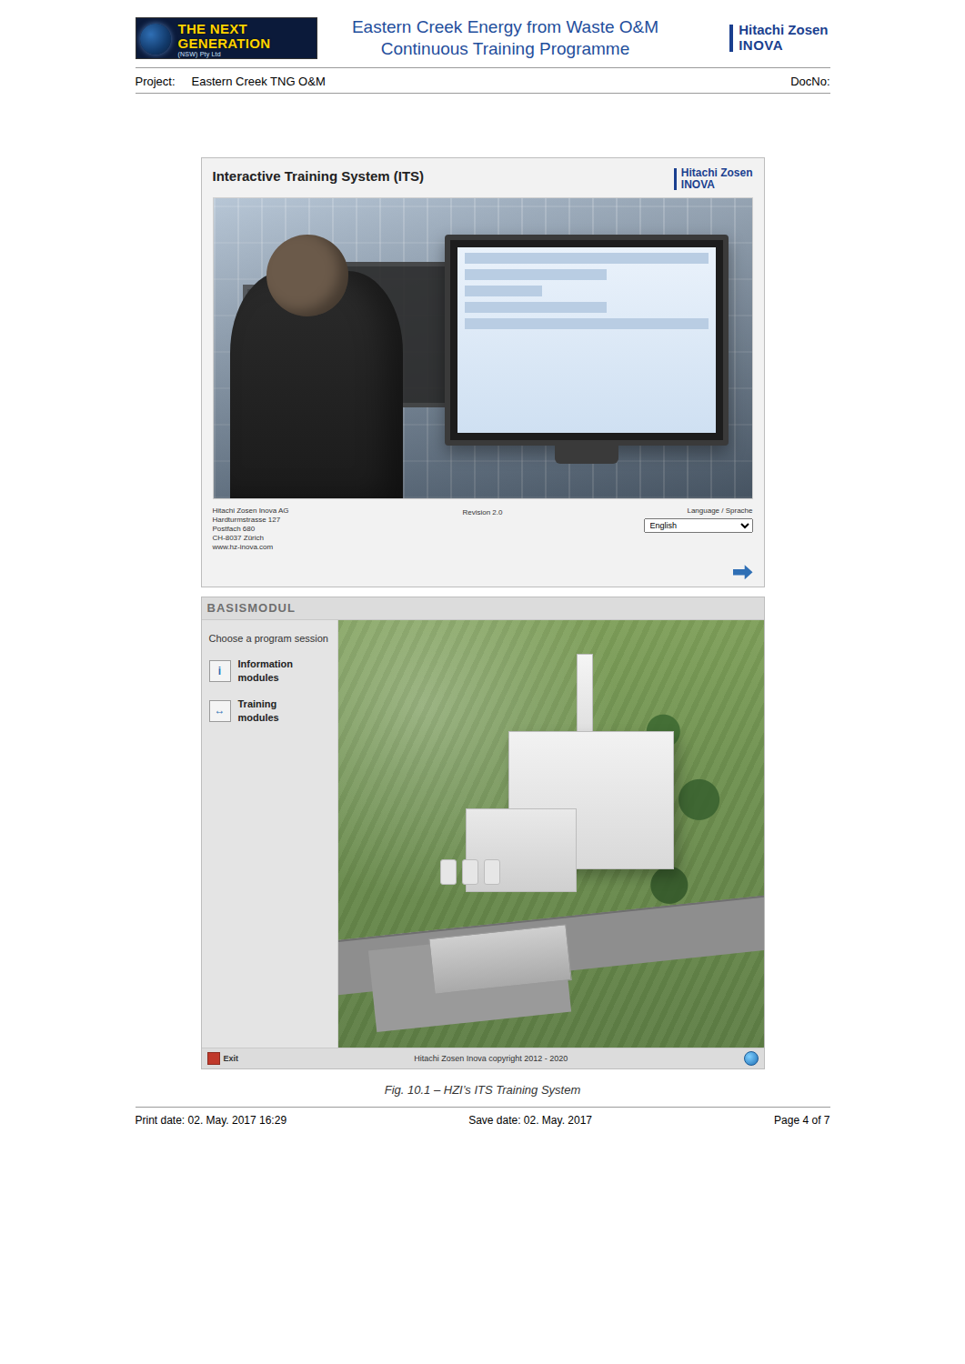THE NEXT GENERATION
(NSW) Pty Ltd
Energise Your Future
Eastern Creek Energy from Waste O&M
Continuous Training Programme
Hitachi Zosen
INOVA
Project: Eastern Creek TNG O&M
DocNo:
Interactive Training System (ITS)
Hitachi Zosen
INOVA
Hitachi Zosen Inova AG
Hardturmstrasse 127
Postfach 680
CH-8037 Zürich
www.hz-inova.com
Revision 2.0
Language / Sprache English
BASISMODUL
Choose a program session
i
Information
modules
↔
Training
modules
Exit
Hitachi Zosen Inova copyright 2012 - 2020
Fig. 10.1 – HZI’s ITS Training System
Print date: 02. May. 2017 16:29
Save date: 02. May. 2017
Page 4 of 7